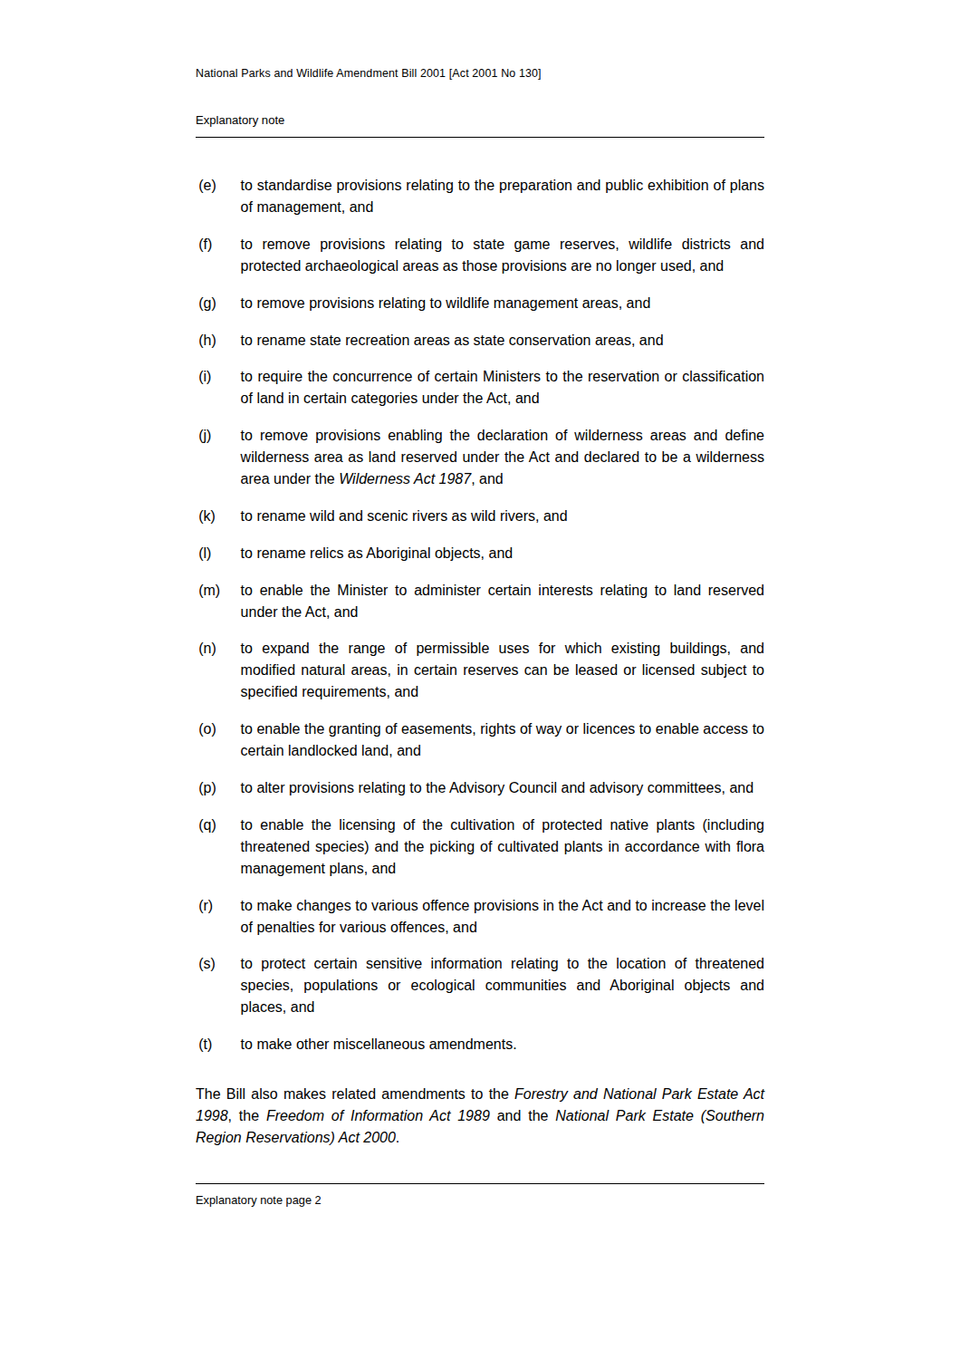National Parks and Wildlife Amendment Bill 2001 [Act 2001 No 130]
Explanatory note
(e) to standardise provisions relating to the preparation and public exhibition of plans of management, and
(f) to remove provisions relating to state game reserves, wildlife districts and protected archaeological areas as those provisions are no longer used, and
(g) to remove provisions relating to wildlife management areas, and
(h) to rename state recreation areas as state conservation areas, and
(i) to require the concurrence of certain Ministers to the reservation or classification of land in certain categories under the Act, and
(j) to remove provisions enabling the declaration of wilderness areas and define wilderness area as land reserved under the Act and declared to be a wilderness area under the Wilderness Act 1987, and
(k) to rename wild and scenic rivers as wild rivers, and
(l) to rename relics as Aboriginal objects, and
(m) to enable the Minister to administer certain interests relating to land reserved under the Act, and
(n) to expand the range of permissible uses for which existing buildings, and modified natural areas, in certain reserves can be leased or licensed subject to specified requirements, and
(o) to enable the granting of easements, rights of way or licences to enable access to certain landlocked land, and
(p) to alter provisions relating to the Advisory Council and advisory committees, and
(q) to enable the licensing of the cultivation of protected native plants (including threatened species) and the picking of cultivated plants in accordance with flora management plans, and
(r) to make changes to various offence provisions in the Act and to increase the level of penalties for various offences, and
(s) to protect certain sensitive information relating to the location of threatened species, populations or ecological communities and Aboriginal objects and places, and
(t) to make other miscellaneous amendments.
The Bill also makes related amendments to the Forestry and National Park Estate Act 1998, the Freedom of Information Act 1989 and the National Park Estate (Southern Region Reservations) Act 2000.
Explanatory note page 2